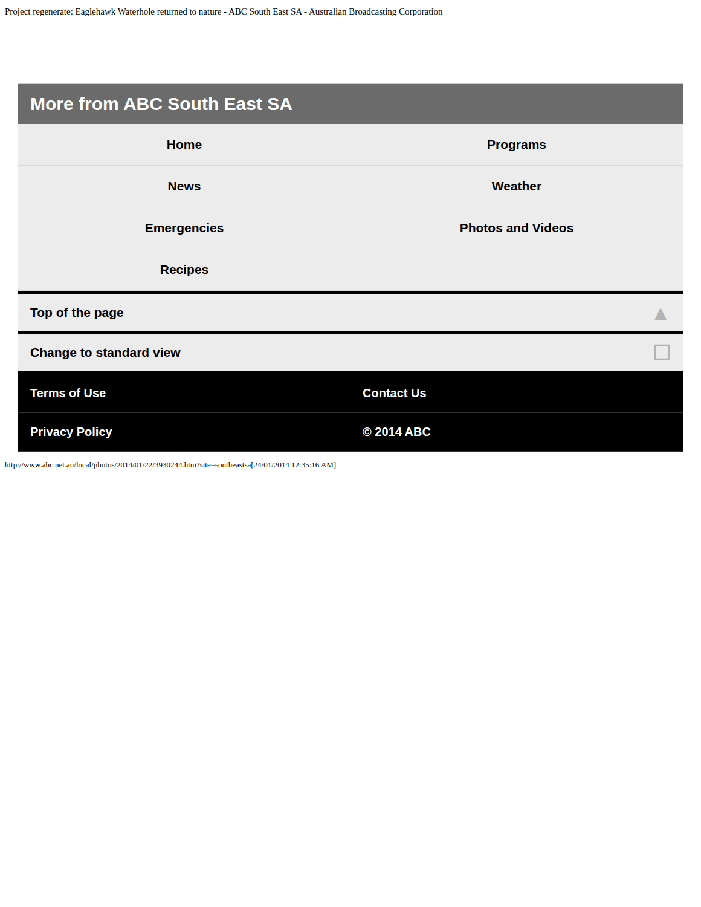Project regenerate: Eaglehawk Waterhole returned to nature - ABC South East SA - Australian Broadcasting Corporation
More from ABC South East SA
| Home | Programs |
| News | Weather |
| Emergencies | Photos and Videos |
| Recipes | |
Top of the page ▲
Change to standard view ☐
| Terms of Use | Contact Us |
| Privacy Policy | © 2014 ABC |
http://www.abc.net.au/local/photos/2014/01/22/3930244.htm?site=southeastsa[24/01/2014 12:35:16 AM]